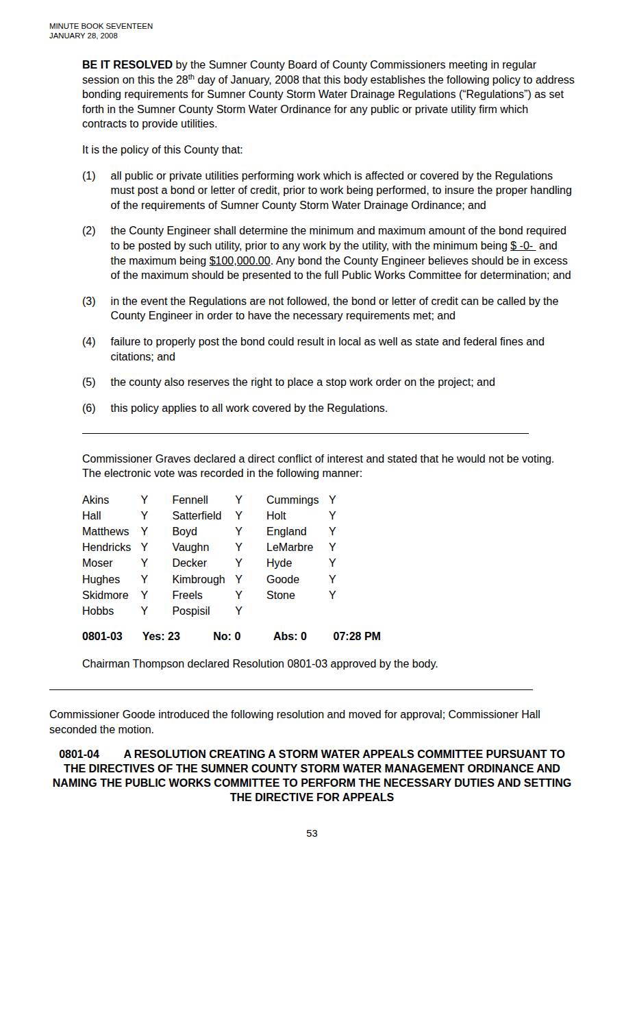MINUTE BOOK SEVENTEEN
JANUARY 28, 2008
BE IT RESOLVED by the Sumner County Board of County Commissioners meeting in regular session on this the 28th day of January, 2008 that this body establishes the following policy to address bonding requirements for Sumner County Storm Water Drainage Regulations (“Regulations”) as set forth in the Sumner County Storm Water Ordinance for any public or private utility firm which contracts to provide utilities.
It is the policy of this County that:
(1) all public or private utilities performing work which is affected or covered by the Regulations must post a bond or letter of credit, prior to work being performed, to insure the proper handling of the requirements of Sumner County Storm Water Drainage Ordinance; and
(2) the County Engineer shall determine the minimum and maximum amount of the bond required to be posted by such utility, prior to any work by the utility, with the minimum being $ -0- and the maximum being $100,000.00. Any bond the County Engineer believes should be in excess of the maximum should be presented to the full Public Works Committee for determination; and
(3) in the event the Regulations are not followed, the bond or letter of credit can be called by the County Engineer in order to have the necessary requirements met; and
(4) failure to properly post the bond could result in local as well as state and federal fines and citations; and
(5) the county also reserves the right to place a stop work order on the project; and
(6) this policy applies to all work covered by the Regulations.
Commissioner Graves declared a direct conflict of interest and stated that he would not be voting. The electronic vote was recorded in the following manner:
| Akins | Y | Fennell | Y | Cummings | Y |
| Hall | Y | Satterfield | Y | Holt | Y |
| Matthews | Y | Boyd | Y | England | Y |
| Hendricks | Y | Vaughn | Y | LeMarbre | Y |
| Moser | Y | Decker | Y | Hyde | Y |
| Hughes | Y | Kimbrough | Y | Goode | Y |
| Skidmore | Y | Freels | Y | Stone | Y |
| Hobbs | Y | Pospisil | Y | | |
0801-03 Yes: 23 No: 0 Abs: 0 07:28 PM
Chairman Thompson declared Resolution 0801-03 approved by the body.
Commissioner Goode introduced the following resolution and moved for approval; Commissioner Hall seconded the motion.
0801-04 A RESOLUTION CREATING A STORM WATER APPEALS COMMITTEE PURSUANT TO THE DIRECTIVES OF THE SUMNER COUNTY STORM WATER MANAGEMENT ORDINANCE AND NAMING THE PUBLIC WORKS COMMITTEE TO PERFORM THE NECESSARY DUTIES AND SETTING THE DIRECTIVE FOR APPEALS
53